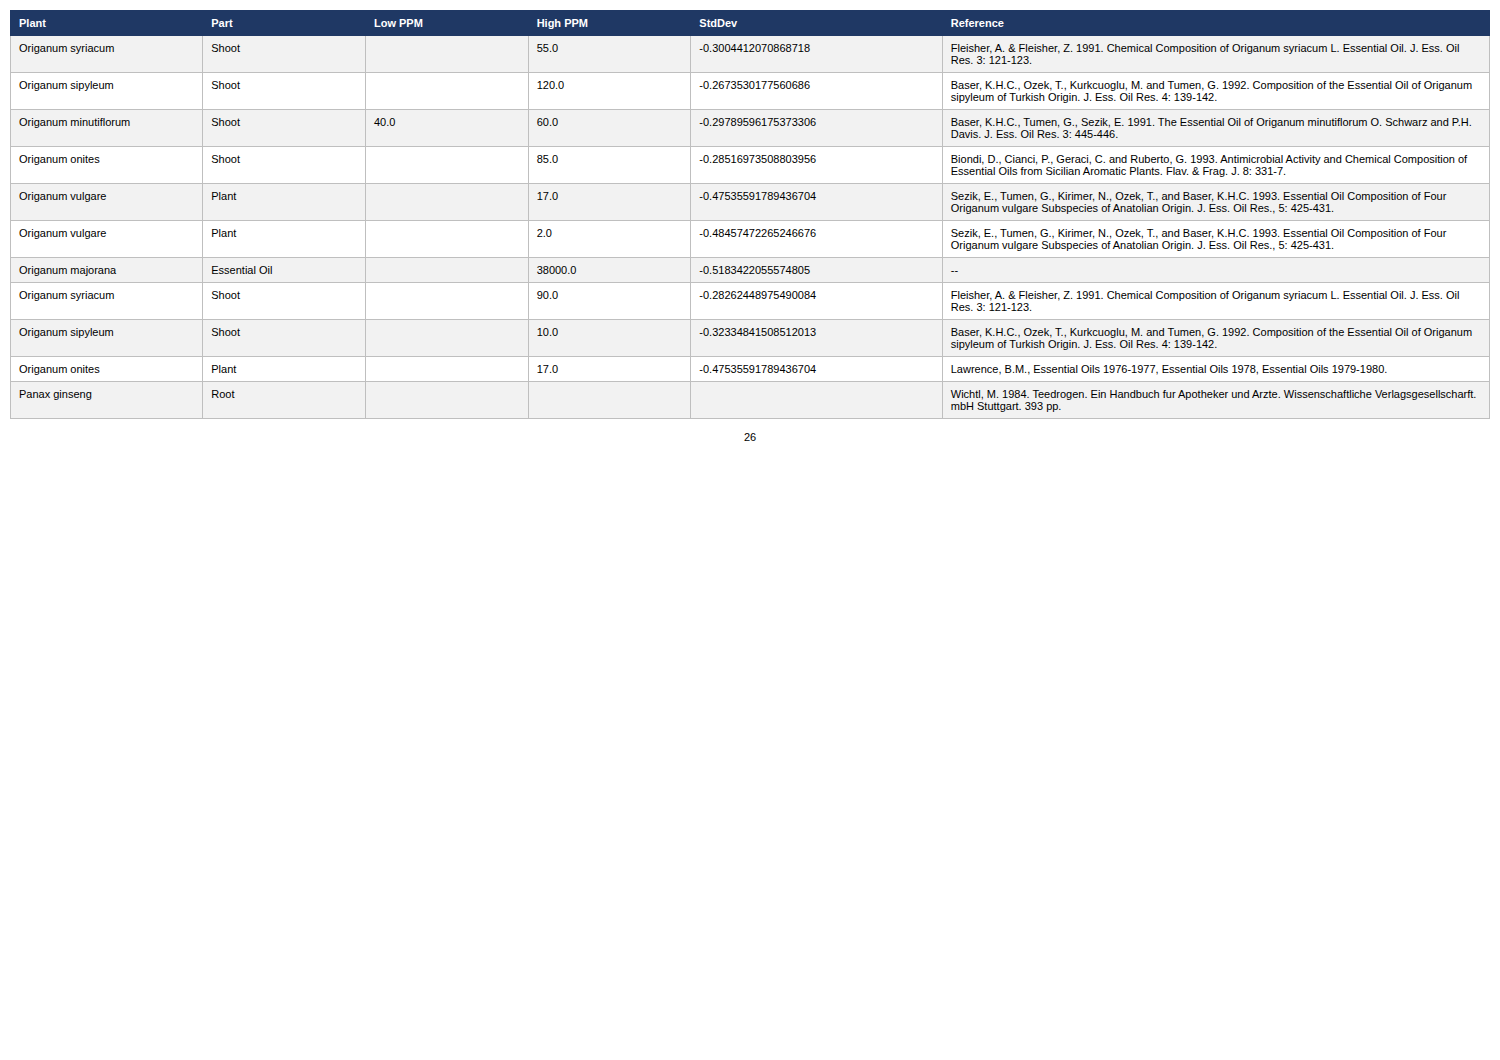| Plant | Part | Low PPM | High PPM | StdDev | Reference |
| --- | --- | --- | --- | --- | --- |
| Origanum syriacum | Shoot | | 55.0 | -0.3004412070868718 | Fleisher, A. & Fleisher, Z. 1991. Chemical Composition of Origanum syriacum L. Essential Oil. J. Ess. Oil Res. 3: 121-123. |
| Origanum sipyleum | Shoot | | 120.0 | -0.2673530177560686 | Baser, K.H.C., Ozek, T., Kurkcuoglu, M. and Tumen, G. 1992. Composition of the Essential Oil of Origanum sipyleum of Turkish Origin. J. Ess. Oil Res. 4: 139-142. |
| Origanum minutiflorum | Shoot | 40.0 | 60.0 | -0.29789596175373306 | Baser, K.H.C., Tumen, G., Sezik, E. 1991. The Essential Oil of Origanum minutiflorum O. Schwarz and P.H. Davis. J. Ess. Oil Res. 3: 445-446. |
| Origanum onites | Shoot | | 85.0 | -0.28516973508803956 | Biondi, D., Cianci, P., Geraci, C. and Ruberto, G. 1993. Antimicrobial Activity and Chemical Composition of Essential Oils from Sicilian Aromatic Plants. Flav. & Frag. J. 8: 331-7. |
| Origanum vulgare | Plant | | 17.0 | -0.47535591789436704 | Sezik, E., Tumen, G., Kirimer, N., Ozek, T., and Baser, K.H.C. 1993. Essential Oil Composition of Four Origanum vulgare Subspecies of Anatolian Origin. J. Ess. Oil Res., 5: 425-431. |
| Origanum vulgare | Plant | | 2.0 | -0.48457472265246676 | Sezik, E., Tumen, G., Kirimer, N., Ozek, T., and Baser, K.H.C. 1993. Essential Oil Composition of Four Origanum vulgare Subspecies of Anatolian Origin. J. Ess. Oil Res., 5: 425-431. |
| Origanum majorana | Essential Oil | | 38000.0 | -0.5183422055574805 | -- |
| Origanum syriacum | Shoot | | 90.0 | -0.28262448975490084 | Fleisher, A. & Fleisher, Z. 1991. Chemical Composition of Origanum syriacum L. Essential Oil. J. Ess. Oil Res. 3: 121-123. |
| Origanum sipyleum | Shoot | | 10.0 | -0.32334841508512013 | Baser, K.H.C., Ozek, T., Kurkcuoglu, M. and Tumen, G. 1992. Composition of the Essential Oil of Origanum sipyleum of Turkish Origin. J. Ess. Oil Res. 4: 139-142. |
| Origanum onites | Plant | | 17.0 | -0.47535591789436704 | Lawrence, B.M., Essential Oils 1976-1977, Essential Oils 1978, Essential Oils 1979-1980. |
| Panax ginseng | Root | | | | Wichtl, M. 1984. Teedrogen. Ein Handbuch fur Apotheker und Arzte. Wissenschaftliche Verlagsgesellscharft. mbH Stuttgart. 393 pp. |
26